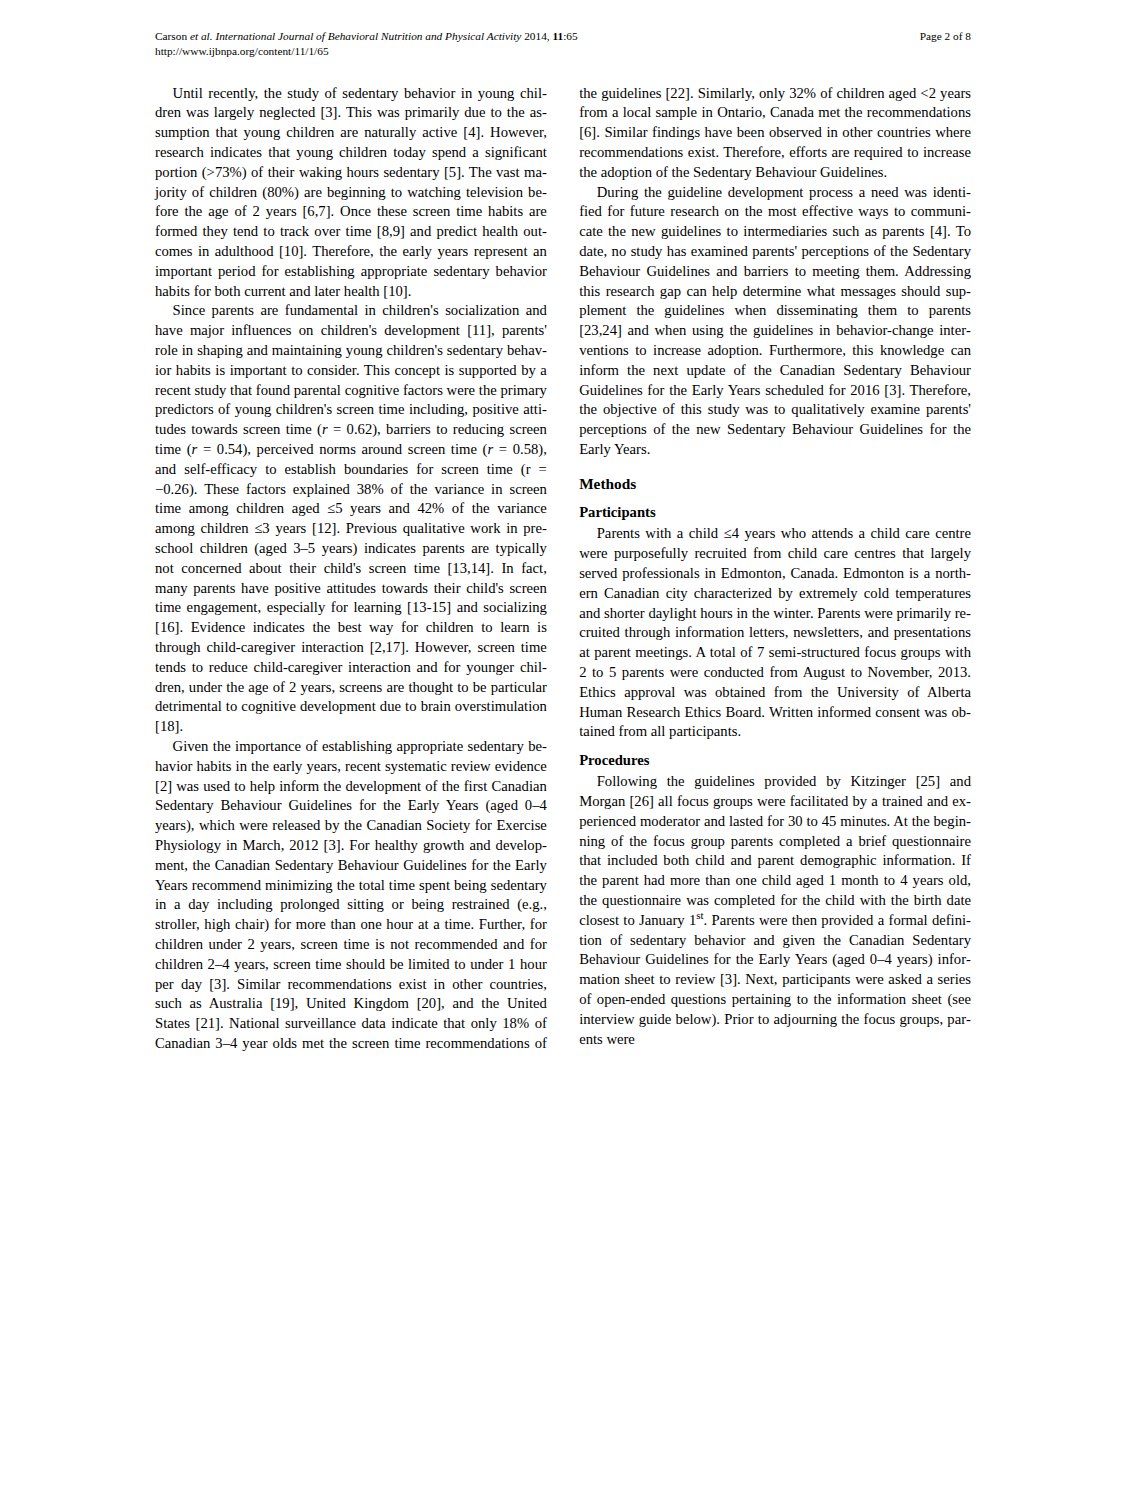Carson et al. International Journal of Behavioral Nutrition and Physical Activity 2014, 11:65
http://www.ijbnpa.org/content/11/1/65
Page 2 of 8
Until recently, the study of sedentary behavior in young children was largely neglected [3]. This was primarily due to the assumption that young children are naturally active [4]. However, research indicates that young children today spend a significant portion (>73%) of their waking hours sedentary [5]. The vast majority of children (80%) are beginning to watching television before the age of 2 years [6,7]. Once these screen time habits are formed they tend to track over time [8,9] and predict health outcomes in adulthood [10]. Therefore, the early years represent an important period for establishing appropriate sedentary behavior habits for both current and later health [10].
Since parents are fundamental in children's socialization and have major influences on children's development [11], parents' role in shaping and maintaining young children's sedentary behavior habits is important to consider. This concept is supported by a recent study that found parental cognitive factors were the primary predictors of young children's screen time including, positive attitudes towards screen time (r = 0.62), barriers to reducing screen time (r = 0.54), perceived norms around screen time (r = 0.58), and self-efficacy to establish boundaries for screen time (r = −0.26). These factors explained 38% of the variance in screen time among children aged ≤5 years and 42% of the variance among children ≤3 years [12]. Previous qualitative work in pre-school children (aged 3–5 years) indicates parents are typically not concerned about their child's screen time [13,14]. In fact, many parents have positive attitudes towards their child's screen time engagement, especially for learning [13-15] and socializing [16]. Evidence indicates the best way for children to learn is through child-caregiver interaction [2,17]. However, screen time tends to reduce child-caregiver interaction and for younger children, under the age of 2 years, screens are thought to be particular detrimental to cognitive development due to brain overstimulation [18].
Given the importance of establishing appropriate sedentary behavior habits in the early years, recent systematic review evidence [2] was used to help inform the development of the first Canadian Sedentary Behaviour Guidelines for the Early Years (aged 0–4 years), which were released by the Canadian Society for Exercise Physiology in March, 2012 [3]. For healthy growth and development, the Canadian Sedentary Behaviour Guidelines for the Early Years recommend minimizing the total time spent being sedentary in a day including prolonged sitting or being restrained (e.g., stroller, high chair) for more than one hour at a time. Further, for children under 2 years, screen time is not recommended and for children 2–4 years, screen time should be limited to under 1 hour per day [3]. Similar recommendations exist in other countries, such as Australia [19], United Kingdom [20], and the United States [21]. National surveillance data indicate that only 18% of Canadian 3–4 year olds met the screen time recommendations of the guidelines [22]. Similarly, only 32% of children aged <2 years from a local sample in Ontario, Canada met the recommendations [6]. Similar findings have been observed in other countries where recommendations exist. Therefore, efforts are required to increase the adoption of the Sedentary Behaviour Guidelines.
During the guideline development process a need was identified for future research on the most effective ways to communicate the new guidelines to intermediaries such as parents [4]. To date, no study has examined parents' perceptions of the Sedentary Behaviour Guidelines and barriers to meeting them. Addressing this research gap can help determine what messages should supplement the guidelines when disseminating them to parents [23,24] and when using the guidelines in behavior-change interventions to increase adoption. Furthermore, this knowledge can inform the next update of the Canadian Sedentary Behaviour Guidelines for the Early Years scheduled for 2016 [3]. Therefore, the objective of this study was to qualitatively examine parents' perceptions of the new Sedentary Behaviour Guidelines for the Early Years.
Methods
Participants
Parents with a child ≤4 years who attends a child care centre were purposefully recruited from child care centres that largely served professionals in Edmonton, Canada. Edmonton is a northern Canadian city characterized by extremely cold temperatures and shorter daylight hours in the winter. Parents were primarily recruited through information letters, newsletters, and presentations at parent meetings. A total of 7 semi-structured focus groups with 2 to 5 parents were conducted from August to November, 2013. Ethics approval was obtained from the University of Alberta Human Research Ethics Board. Written informed consent was obtained from all participants.
Procedures
Following the guidelines provided by Kitzinger [25] and Morgan [26] all focus groups were facilitated by a trained and experienced moderator and lasted for 30 to 45 minutes. At the beginning of the focus group parents completed a brief questionnaire that included both child and parent demographic information. If the parent had more than one child aged 1 month to 4 years old, the questionnaire was completed for the child with the birth date closest to January 1st. Parents were then provided a formal definition of sedentary behavior and given the Canadian Sedentary Behaviour Guidelines for the Early Years (aged 0–4 years) information sheet to review [3]. Next, participants were asked a series of open-ended questions pertaining to the information sheet (see interview guide below). Prior to adjourning the focus groups, parents were